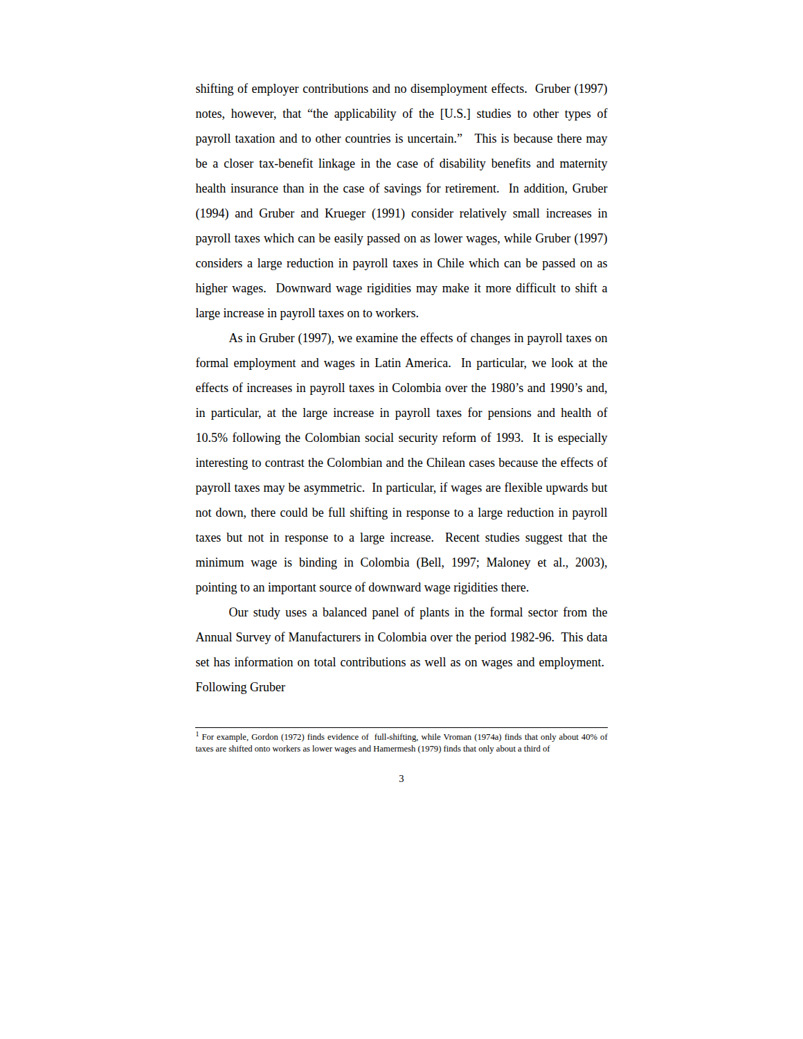shifting of employer contributions and no disemployment effects. Gruber (1997) notes, however, that “the applicability of the [U.S.] studies to other types of payroll taxation and to other countries is uncertain.” This is because there may be a closer tax-benefit linkage in the case of disability benefits and maternity health insurance than in the case of savings for retirement. In addition, Gruber (1994) and Gruber and Krueger (1991) consider relatively small increases in payroll taxes which can be easily passed on as lower wages, while Gruber (1997) considers a large reduction in payroll taxes in Chile which can be passed on as higher wages. Downward wage rigidities may make it more difficult to shift a large increase in payroll taxes on to workers.
As in Gruber (1997), we examine the effects of changes in payroll taxes on formal employment and wages in Latin America. In particular, we look at the effects of increases in payroll taxes in Colombia over the 1980’s and 1990’s and, in particular, at the large increase in payroll taxes for pensions and health of 10.5% following the Colombian social security reform of 1993. It is especially interesting to contrast the Colombian and the Chilean cases because the effects of payroll taxes may be asymmetric. In particular, if wages are flexible upwards but not down, there could be full shifting in response to a large reduction in payroll taxes but not in response to a large increase. Recent studies suggest that the minimum wage is binding in Colombia (Bell, 1997; Maloney et al., 2003), pointing to an important source of downward wage rigidities there.
Our study uses a balanced panel of plants in the formal sector from the Annual Survey of Manufacturers in Colombia over the period 1982-96. This data set has information on total contributions as well as on wages and employment. Following Gruber
1 For example, Gordon (1972) finds evidence of full-shifting, while Vroman (1974a) finds that only about 40% of taxes are shifted onto workers as lower wages and Hamermesh (1979) finds that only about a third of
3